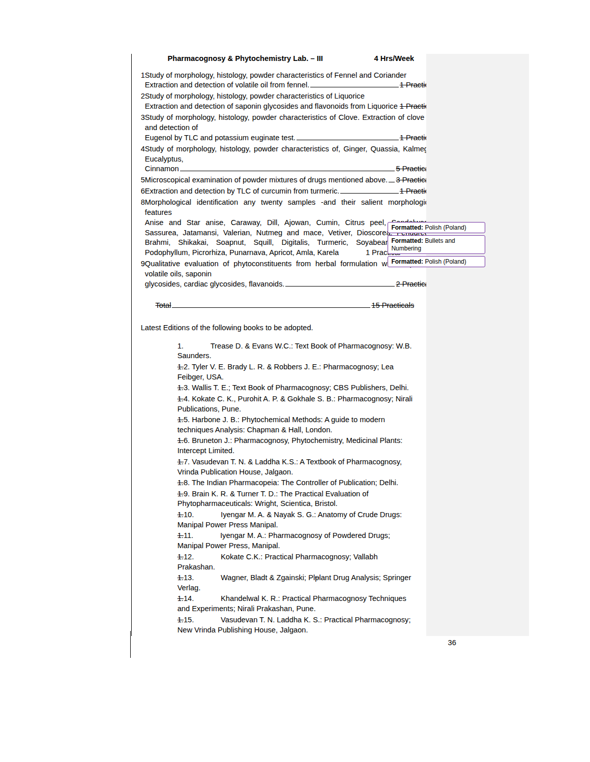Pharmacognosy & Phytochemistry Lab. – III 4 Hrs/Week
| 1 | Study of morphology, histology, powder characteristics of Fennel and Coriander Extraction and detection of volatile oil from fennel. 1 Practical |
| 2 | Study of morphology, histology, powder characteristics of Liquorice Extraction and detection of saponin glycosides and flavonoids from Liquorice 1 Practical |
| 3 | Study of morphology, histology, powder characteristics of Clove. Extraction of clove oil and detection of Eugenol by TLC and potassium euginate test. 1 Practical |
| 4 | Study of morphology, histology, powder characteristics of, Ginger, Quassia, Kalmegh, Eucalyptus, Cinnamon 5 Practicals |
| 5 | Microscopical examination of powder mixtures of drugs mentioned above. 3 Practicals |
| 6 | Extraction and detection by TLC of curcumin from turmeric. 1 Practical |
| 8 | Morphological identification any twenty samples - and their salient morphological features Anise and Star anise, Caraway, Dill, Ajowan, Cumin, Citrus peel, Sandalwood, Sassurea, Jatamansi, Valerian, Nutmeg and mace, Vetiver, Dioscorea, Fenugreek, Brahmi, Shikakai, Soapnut, Squill, Digitalis, Turmeric, Soyabean, Capsicum, Podophyllum, Picrorhiza, Punarnava, Apricot, Amla, Karela 1 Practical |
| 9 | Qualitative evaluation of phytoconstituents from herbal formulation with respect to volatile oils, saponin glycosides, cardiac glycosides, flavanoids. 2 Practicals |
Total 15 Practicals
Latest Editions of the following books to be adopted.
1. Trease D. & Evans W.C.: Text Book of Pharmacognosy: W.B. Saunders.
1. 2. Tyler V. E. Brady L. R. & Robbers J. E.: Pharmacognosy; Lea Feibger, USA.
1. 3. Wallis T. E.; Text Book of Pharmacognosy; CBS Publishers, Delhi.
1. 4. Kokate C. K., Purohit A. P. & Gokhale S. B.: Pharmacognosy; Nirali Publications, Pune.
1. 5. Harbone J. B.: Phytochemical Methods: A guide to modern techniques Analysis: Chapman & Hall, London.
1. 6. Bruneton J.: Pharmacognosy, Phytochemistry, Medicinal Plants: Intercept Limited.
1. 7. Vasudevan T. N. & Laddha K.S.: A Textbook of Pharmacognosy, Vrinda Publication House, Jalgaon.
1. 8. The Indian Pharmacopeia: The Controller of Publication; Delhi.
1. 9. Brain K. R. & Turner T. D.: The Practical Evaluation of Phytopharmaceuticals: Wright, Scientica, Bristol.
1. 10. Iyengar M. A. & Nayak S. G.: Anatomy of Crude Drugs: Manipal Power Press Manipal.
1. 11. Iyengar M. A.: Pharmacognosy of Powdered Drugs; Manipal Power Press, Manipal.
1. 12. Kokate C.K.: Practical Pharmacognosy; Vallabh Prakashan.
1. 13. Wagner, Bladt & Zgainski; Pl plant Drug Analysis; Springer Verlag.
1. 14. Khandelwal K. R.: Practical Pharmacognosy Techniques and Experiments; Nirali Prakashan, Pune.
1. 15. Vasudevan T. N. Laddha K. S.: Practical Pharmacognosy; New Vrinda Publishing House, Jalgaon.
Formatted: Polish (Poland)
Formatted: Bullets and Numbering
Formatted: Polish (Poland)
36